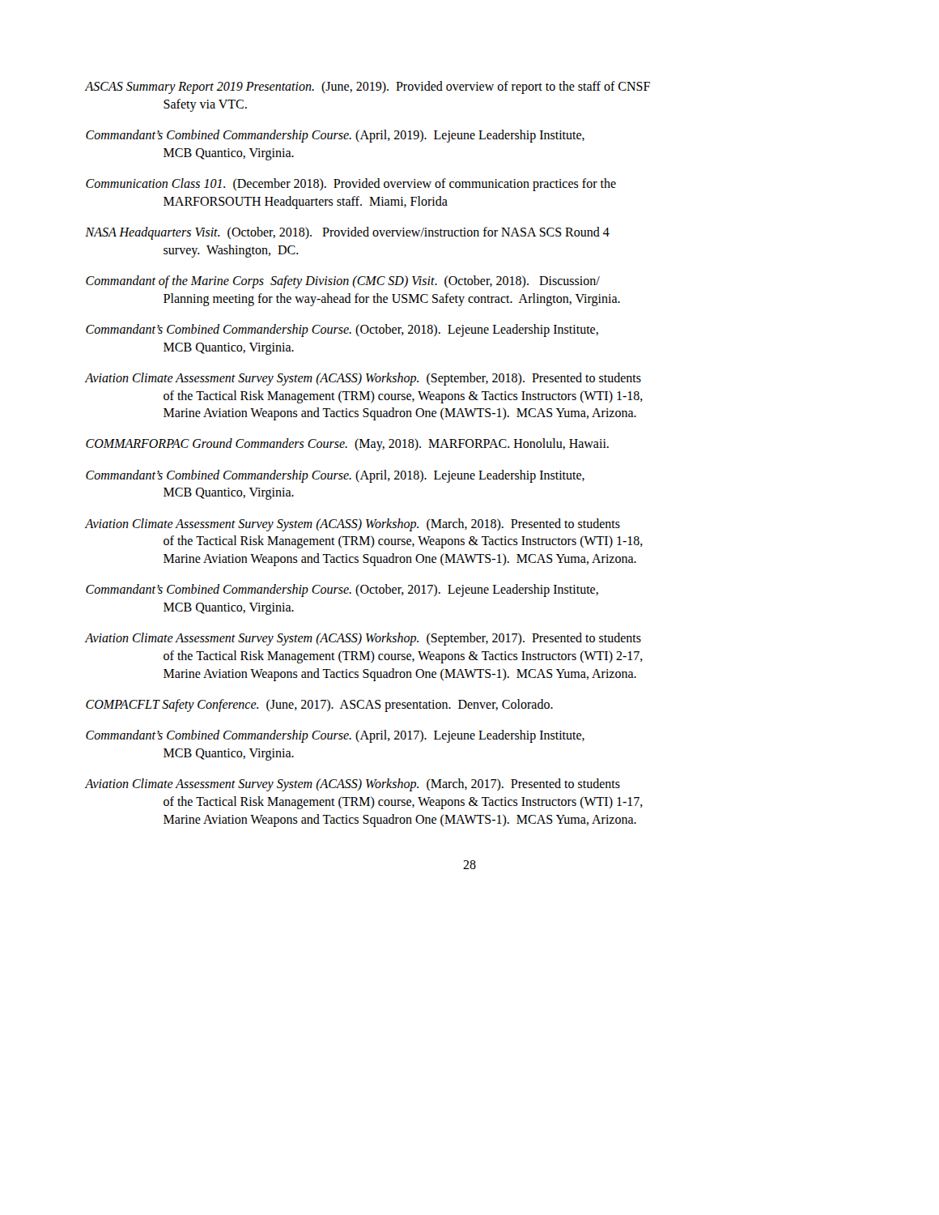ASCAS Summary Report 2019 Presentation. (June, 2019). Provided overview of report to the staff of CNSF Safety via VTC.
Commandant’s Combined Commandership Course. (April, 2019). Lejeune Leadership Institute, MCB Quantico, Virginia.
Communication Class 101. (December 2018). Provided overview of communication practices for the MARFORSOUTH Headquarters staff. Miami, Florida
NASA Headquarters Visit. (October, 2018). Provided overview/instruction for NASA SCS Round 4 survey. Washington, DC.
Commandant of the Marine Corps Safety Division (CMC SD) Visit. (October, 2018). Discussion/ Planning meeting for the way-ahead for the USMC Safety contract. Arlington, Virginia.
Commandant’s Combined Commandership Course. (October, 2018). Lejeune Leadership Institute, MCB Quantico, Virginia.
Aviation Climate Assessment Survey System (ACASS) Workshop. (September, 2018). Presented to students of the Tactical Risk Management (TRM) course, Weapons & Tactics Instructors (WTI) 1-18, Marine Aviation Weapons and Tactics Squadron One (MAWTS-1). MCAS Yuma, Arizona.
COMMARFORPAC Ground Commanders Course. (May, 2018). MARFORPAC. Honolulu, Hawaii.
Commandant’s Combined Commandership Course. (April, 2018). Lejeune Leadership Institute, MCB Quantico, Virginia.
Aviation Climate Assessment Survey System (ACASS) Workshop. (March, 2018). Presented to students of the Tactical Risk Management (TRM) course, Weapons & Tactics Instructors (WTI) 1-18, Marine Aviation Weapons and Tactics Squadron One (MAWTS-1). MCAS Yuma, Arizona.
Commandant’s Combined Commandership Course. (October, 2017). Lejeune Leadership Institute, MCB Quantico, Virginia.
Aviation Climate Assessment Survey System (ACASS) Workshop. (September, 2017). Presented to students of the Tactical Risk Management (TRM) course, Weapons & Tactics Instructors (WTI) 2-17, Marine Aviation Weapons and Tactics Squadron One (MAWTS-1). MCAS Yuma, Arizona.
COMPACFLT Safety Conference. (June, 2017). ASCAS presentation. Denver, Colorado.
Commandant’s Combined Commandership Course. (April, 2017). Lejeune Leadership Institute, MCB Quantico, Virginia.
Aviation Climate Assessment Survey System (ACASS) Workshop. (March, 2017). Presented to students of the Tactical Risk Management (TRM) course, Weapons & Tactics Instructors (WTI) 1-17, Marine Aviation Weapons and Tactics Squadron One (MAWTS-1). MCAS Yuma, Arizona.
28